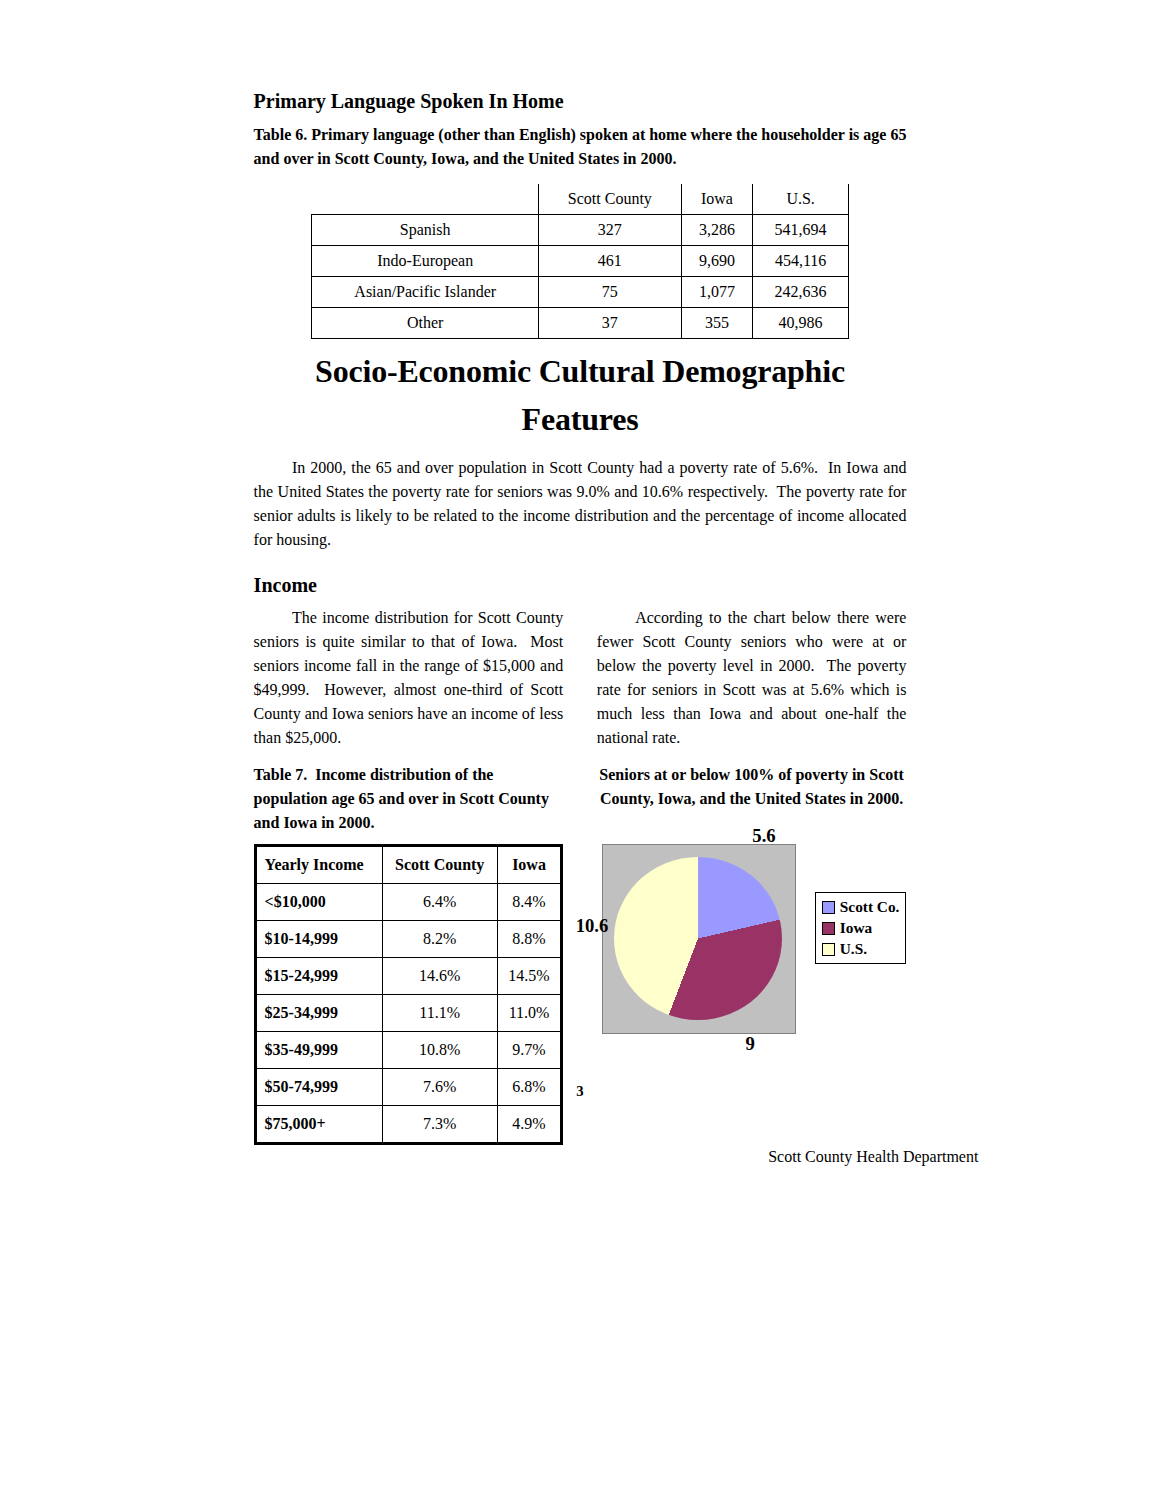Primary Language Spoken In Home
Table 6. Primary language (other than English) spoken at home where the householder is age 65 and over in Scott County, Iowa, and the United States in 2000.
| | Scott County | Iowa | U.S. |
| Spanish | 327 | 3,286 | 541,694 |
| Indo-European | 461 | 9,690 | 454,116 |
| Asian/Pacific Islander | 75 | 1,077 | 242,636 |
| Other | 37 | 355 | 40,986 |
Socio-Economic Cultural Demographic Features
In 2000, the 65 and over population in Scott County had a poverty rate of 5.6%. In Iowa and the United States the poverty rate for seniors was 9.0% and 10.6% respectively. The poverty rate for senior adults is likely to be related to the income distribution and the percentage of income allocated for housing.
Income
The income distribution for Scott County seniors is quite similar to that of Iowa. Most seniors income fall in the range of $15,000 and $49,999. However, almost one-third of Scott County and Iowa seniors have an income of less than $25,000.
Table 7. Income distribution of the population age 65 and over in Scott County and Iowa in 2000.
| Yearly Income | Scott County | Iowa |
| --- | --- | --- |
| <$10,000 | 6.4% | 8.4% |
| $10-14,999 | 8.2% | 8.8% |
| $15-24,999 | 14.6% | 14.5% |
| $25-34,999 | 11.1% | 11.0% |
| $35-49,999 | 10.8% | 9.7% |
| $50-74,999 | 7.6% | 6.8% |
| $75,000+ | 7.3% | 4.9% |
According to the chart below there were fewer Scott County seniors who were at or below the poverty level in 2000. The poverty rate for seniors in Scott was at 5.6% which is much less than Iowa and about one-half the national rate.
Seniors at or below 100% of poverty in Scott County, Iowa, and the United States in 2000.
5.6
10.6
9
Scott Co.
Iowa
U.S.
3
Scott County Health Department